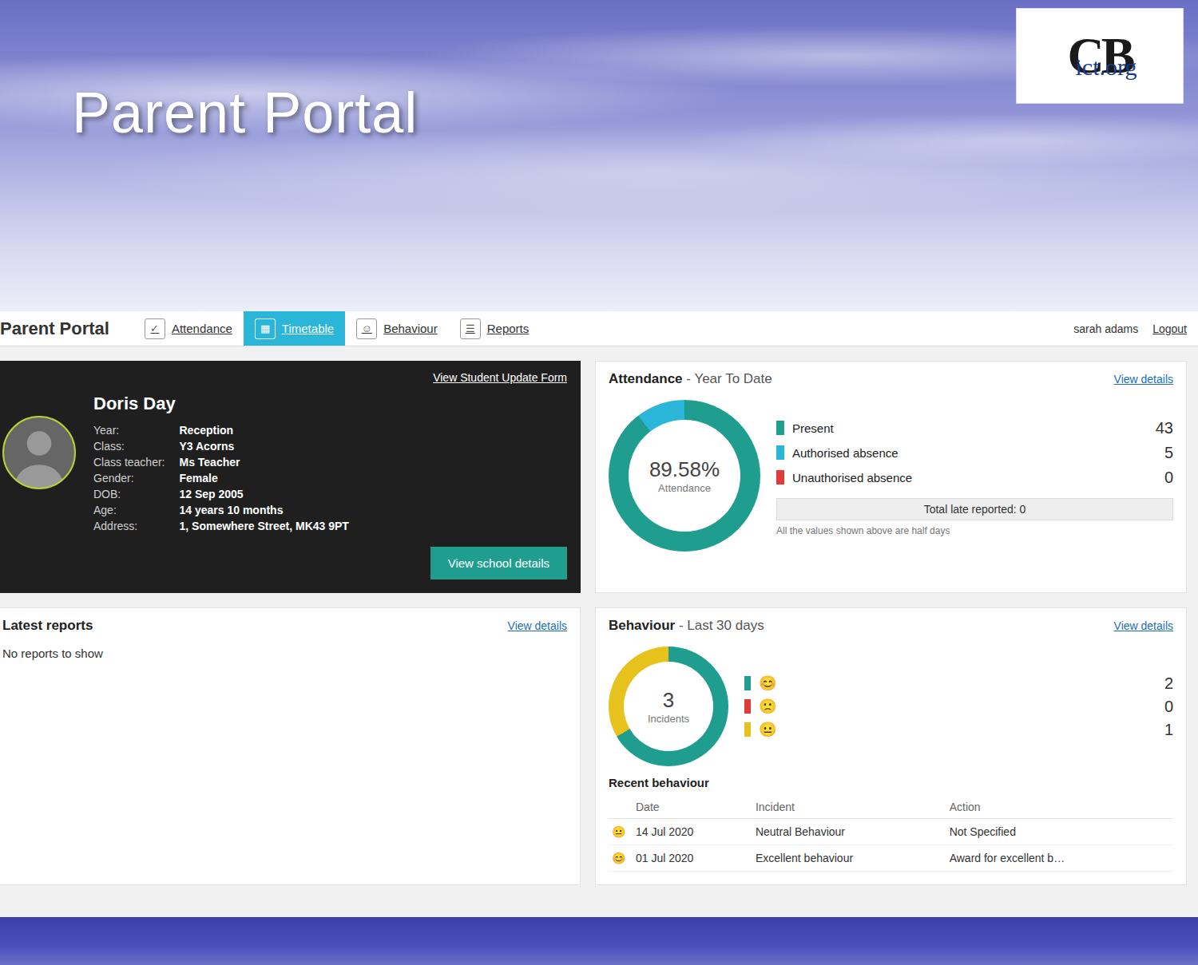Parent Portal
CB ict.org
Parent Portal
✓Attendance ▦Timetable ☺Behaviour ☰Reports
sarah adams Logout
View Student Update Form
Doris Day
| Year: | Reception |
| Class: | Y3 Acorns |
| Class teacher: | Ms Teacher |
| Gender: | Female |
| DOB: | 12 Sep 2005 |
| Age: | 14 years 10 months |
| Address: | 1, Somewhere Street, MK43 9PT |
View school details
Attendance - Year To Date
View details
89.58%
Attendance
| Present | 43 |
| Authorised absence | 5 |
| Unauthorised absence | 0 |
Total late reported: 0
All the values shown above are half days
Latest reports
View details
No reports to show
Behaviour - Last 30 days
View details
3
Incidents
| 😊 | 2 |
| 🙁 | 0 |
| 😐 | 1 |
Recent behaviour
| | Date | Incident | Action |
| --- | --- | --- | --- |
| 😐 | 14 Jul 2020 | Neutral Behaviour | Not Specified |
| 😊 | 01 Jul 2020 | Excellent behaviour | Award for excellent b… |